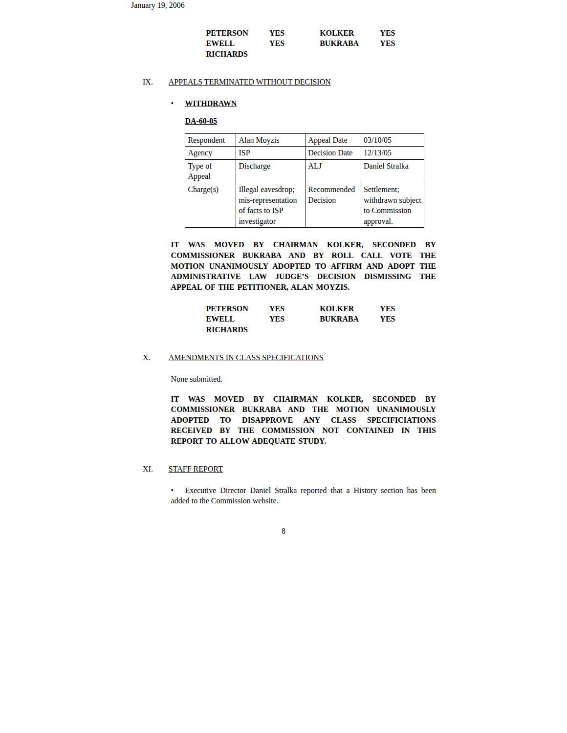January 19, 2006
| PETERSON | YES | KOLKER | YES |
| EWELL | YES | BUKRABA | YES |
| RICHARDS | | | |
IX. APPEALS TERMINATED WITHOUT DECISION
•WITHDRAWN
DA-60-05
| Respondent | Alan Moyzis | Appeal Date | 03/10/05 |
| Agency | ISP | Decision Date | 12/13/05 |
| Type of Appeal | Discharge | ALJ | Daniel Stralka |
| Charge(s) | Illegal eavesdrop; mis-representation of facts to ISP investigator | Recommended Decision | Settlement; withdrawn subject to Commission approval. |
IT WAS MOVED BY CHAIRMAN KOLKER, SECONDED BY COMMISSIONER BUKRABA AND BY ROLL CALL VOTE THE MOTION UNANIMOUSLY ADOPTED TO AFFIRM AND ADOPT THE ADMINISTRATIVE LAW JUDGE’S DECISION DISMISSING THE APPEAL OF THE PETITIONER, ALAN MOYZIS.
| PETERSON | YES | KOLKER | YES |
| EWELL | YES | BUKRABA | YES |
| RICHARDS | | | |
X. AMENDMENTS IN CLASS SPECIFICATIONS
None submitted.
IT WAS MOVED BY CHAIRMAN KOLKER, SECONDED BY COMMISSIONER BUKRABA AND THE MOTION UNANIMOUSLY ADOPTED TO DISAPPROVE ANY CLASS SPECIFICIATIONS RECEIVED BY THE COMMISSION NOT CONTAINED IN THIS REPORT TO ALLOW ADEQUATE STUDY.
XI. STAFF REPORT
•Executive Director Daniel Stralka reported that a History section has been added to the Commission website.
8